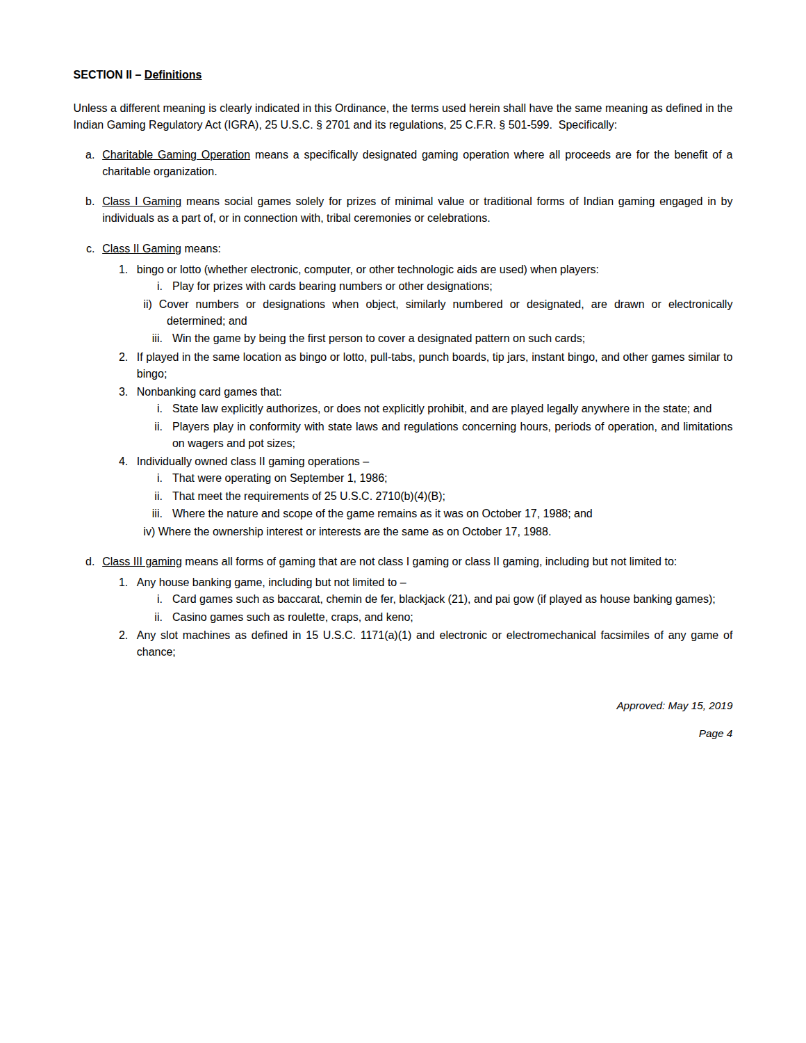SECTION II – Definitions
Unless a different meaning is clearly indicated in this Ordinance, the terms used herein shall have the same meaning as defined in the Indian Gaming Regulatory Act (IGRA), 25 U.S.C. § 2701 and its regulations, 25 C.F.R. § 501-599. Specifically:
Charitable Gaming Operation means a specifically designated gaming operation where all proceeds are for the benefit of a charitable organization.
Class I Gaming means social games solely for prizes of minimal value or traditional forms of Indian gaming engaged in by individuals as a part of, or in connection with, tribal ceremonies or celebrations.
Class II Gaming means:
bingo or lotto (whether electronic, computer, or other technologic aids are used) when players:
Play for prizes with cards bearing numbers or other designations;
ii) Cover numbers or designations when object, similarly numbered or designated, are drawn or electronically determined; and
Win the game by being the first person to cover a designated pattern on such cards;
If played in the same location as bingo or lotto, pull-tabs, punch boards, tip jars, instant bingo, and other games similar to bingo;
Nonbanking card games that:
State law explicitly authorizes, or does not explicitly prohibit, and are played legally anywhere in the state; and
Players play in conformity with state laws and regulations concerning hours, periods of operation, and limitations on wagers and pot sizes;
Individually owned class II gaming operations –
That were operating on September 1, 1986;
That meet the requirements of 25 U.S.C. 2710(b)(4)(B);
Where the nature and scope of the game remains as it was on October 17, 1988; and
iv) Where the ownership interest or interests are the same as on October 17, 1988.
Class III gaming means all forms of gaming that are not class I gaming or class II gaming, including but not limited to:
Any house banking game, including but not limited to –
Card games such as baccarat, chemin de fer, blackjack (21), and pai gow (if played as house banking games);
Casino games such as roulette, craps, and keno;
Any slot machines as defined in 15 U.S.C. 1171(a)(1) and electronic or electromechanical facsimiles of any game of chance;
Approved: May 15, 2019
Page 4